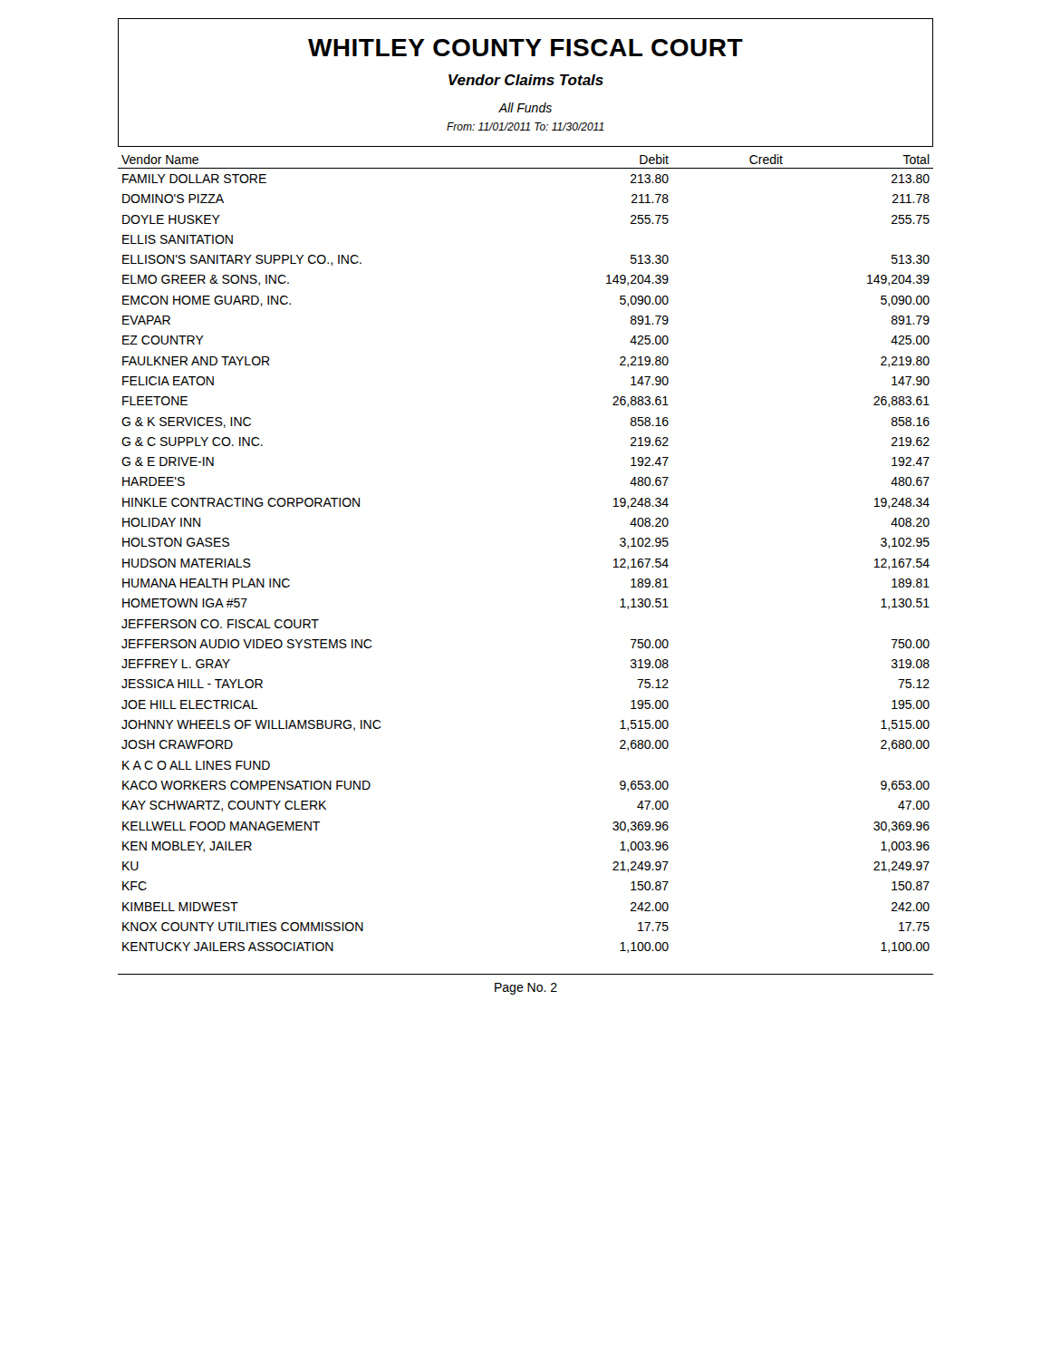WHITLEY COUNTY FISCAL COURT
Vendor Claims Totals
All Funds
From: 11/01/2011 To: 11/30/2011
| Vendor Name | Debit | Credit | Total |
| --- | --- | --- | --- |
| FAMILY DOLLAR STORE | 213.80 | | 213.80 |
| DOMINO'S PIZZA | 211.78 | | 211.78 |
| DOYLE HUSKEY | 255.75 | | 255.75 |
| ELLIS SANITATION | | | |
| ELLISON'S SANITARY SUPPLY CO., INC. | 513.30 | | 513.30 |
| ELMO GREER & SONS, INC. | 149,204.39 | | 149,204.39 |
| EMCON HOME GUARD, INC. | 5,090.00 | | 5,090.00 |
| EVAPAR | 891.79 | | 891.79 |
| EZ COUNTRY | 425.00 | | 425.00 |
| FAULKNER AND TAYLOR | 2,219.80 | | 2,219.80 |
| FELICIA EATON | 147.90 | | 147.90 |
| FLEETONE | 26,883.61 | | 26,883.61 |
| G & K SERVICES, INC | 858.16 | | 858.16 |
| G & C SUPPLY CO. INC. | 219.62 | | 219.62 |
| G & E DRIVE-IN | 192.47 | | 192.47 |
| HARDEE'S | 480.67 | | 480.67 |
| HINKLE CONTRACTING CORPORATION | 19,248.34 | | 19,248.34 |
| HOLIDAY INN | 408.20 | | 408.20 |
| HOLSTON GASES | 3,102.95 | | 3,102.95 |
| HUDSON MATERIALS | 12,167.54 | | 12,167.54 |
| HUMANA HEALTH PLAN INC | 189.81 | | 189.81 |
| HOMETOWN IGA #57 | 1,130.51 | | 1,130.51 |
| JEFFERSON CO. FISCAL COURT | | | |
| JEFFERSON AUDIO VIDEO SYSTEMS INC | 750.00 | | 750.00 |
| JEFFREY L. GRAY | 319.08 | | 319.08 |
| JESSICA HILL - TAYLOR | 75.12 | | 75.12 |
| JOE HILL ELECTRICAL | 195.00 | | 195.00 |
| JOHNNY WHEELS OF WILLIAMSBURG, INC | 1,515.00 | | 1,515.00 |
| JOSH CRAWFORD | 2,680.00 | | 2,680.00 |
| K A C O ALL LINES FUND | | | |
| KACO WORKERS COMPENSATION FUND | 9,653.00 | | 9,653.00 |
| KAY SCHWARTZ, COUNTY CLERK | 47.00 | | 47.00 |
| KELLWELL FOOD MANAGEMENT | 30,369.96 | | 30,369.96 |
| KEN MOBLEY, JAILER | 1,003.96 | | 1,003.96 |
| KU | 21,249.97 | | 21,249.97 |
| KFC | 150.87 | | 150.87 |
| KIMBELL MIDWEST | 242.00 | | 242.00 |
| KNOX COUNTY UTILITIES COMMISSION | 17.75 | | 17.75 |
| KENTUCKY JAILERS ASSOCIATION | 1,100.00 | | 1,100.00 |
Page No. 2